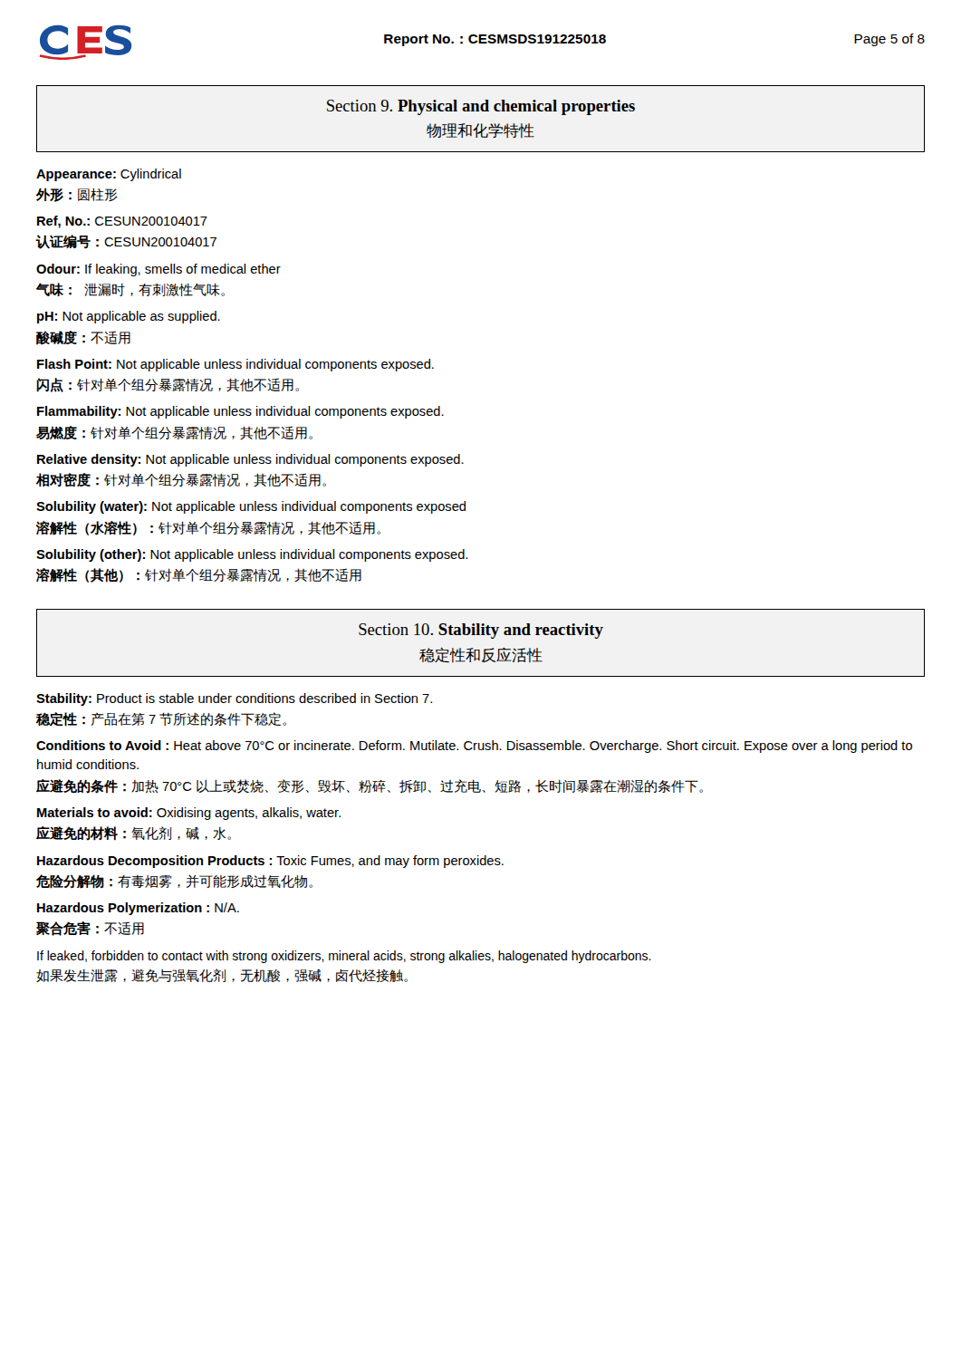Report No.：CESMSDS191225018
Page 5 of 8
Section 9. Physical and chemical properties
物理和化学特性
Appearance: Cylindrical
外形：圆柱形
Ref, No.: CESUN200104017
认证编号：CESUN200104017
Odour: If leaking, smells of medical ether
气味： 泄漏时，有刺激性气味。
pH: Not applicable as supplied.
酸碱度：不适用
Flash Point: Not applicable unless individual components exposed.
闪点：针对单个组分暴露情况，其他不适用。
Flammability: Not applicable unless individual components exposed.
易燃度：针对单个组分暴露情况，其他不适用。
Relative density: Not applicable unless individual components exposed.
相对密度：针对单个组分暴露情况，其他不适用。
Solubility (water): Not applicable unless individual components exposed
溶解性（水溶性）：针对单个组分暴露情况，其他不适用。
Solubility (other): Not applicable unless individual components exposed.
溶解性（其他）：针对单个组分暴露情况，其他不适用
Section 10. Stability and reactivity
稳定性和反应活性
Stability: Product is stable under conditions described in Section 7.
稳定性：产品在第 7 节所述的条件下稳定。
Conditions to Avoid : Heat above 70°C or incinerate. Deform. Mutilate. Crush. Disassemble. Overcharge. Short circuit. Expose over a long period to humid conditions.
应避免的条件：加热 70°C 以上或焚烧、变形、毁坏、粉碎、拆卸、过充电、短路，长时间暴露在潮湿的条件下。
Materials to avoid: Oxidising agents, alkalis, water.
应避免的材料：氧化剂，碱，水。
Hazardous Decomposition Products : Toxic Fumes, and may form peroxides.
危险分解物：有毒烟雾，并可能形成过氧化物。
Hazardous Polymerization : N/A.
聚合危害：不适用
If leaked, forbidden to contact with strong oxidizers, mineral acids, strong alkalies, halogenated hydrocarbons.
如果发生泄露，避免与强氧化剂，无机酸，强碱，卤代烃接触。